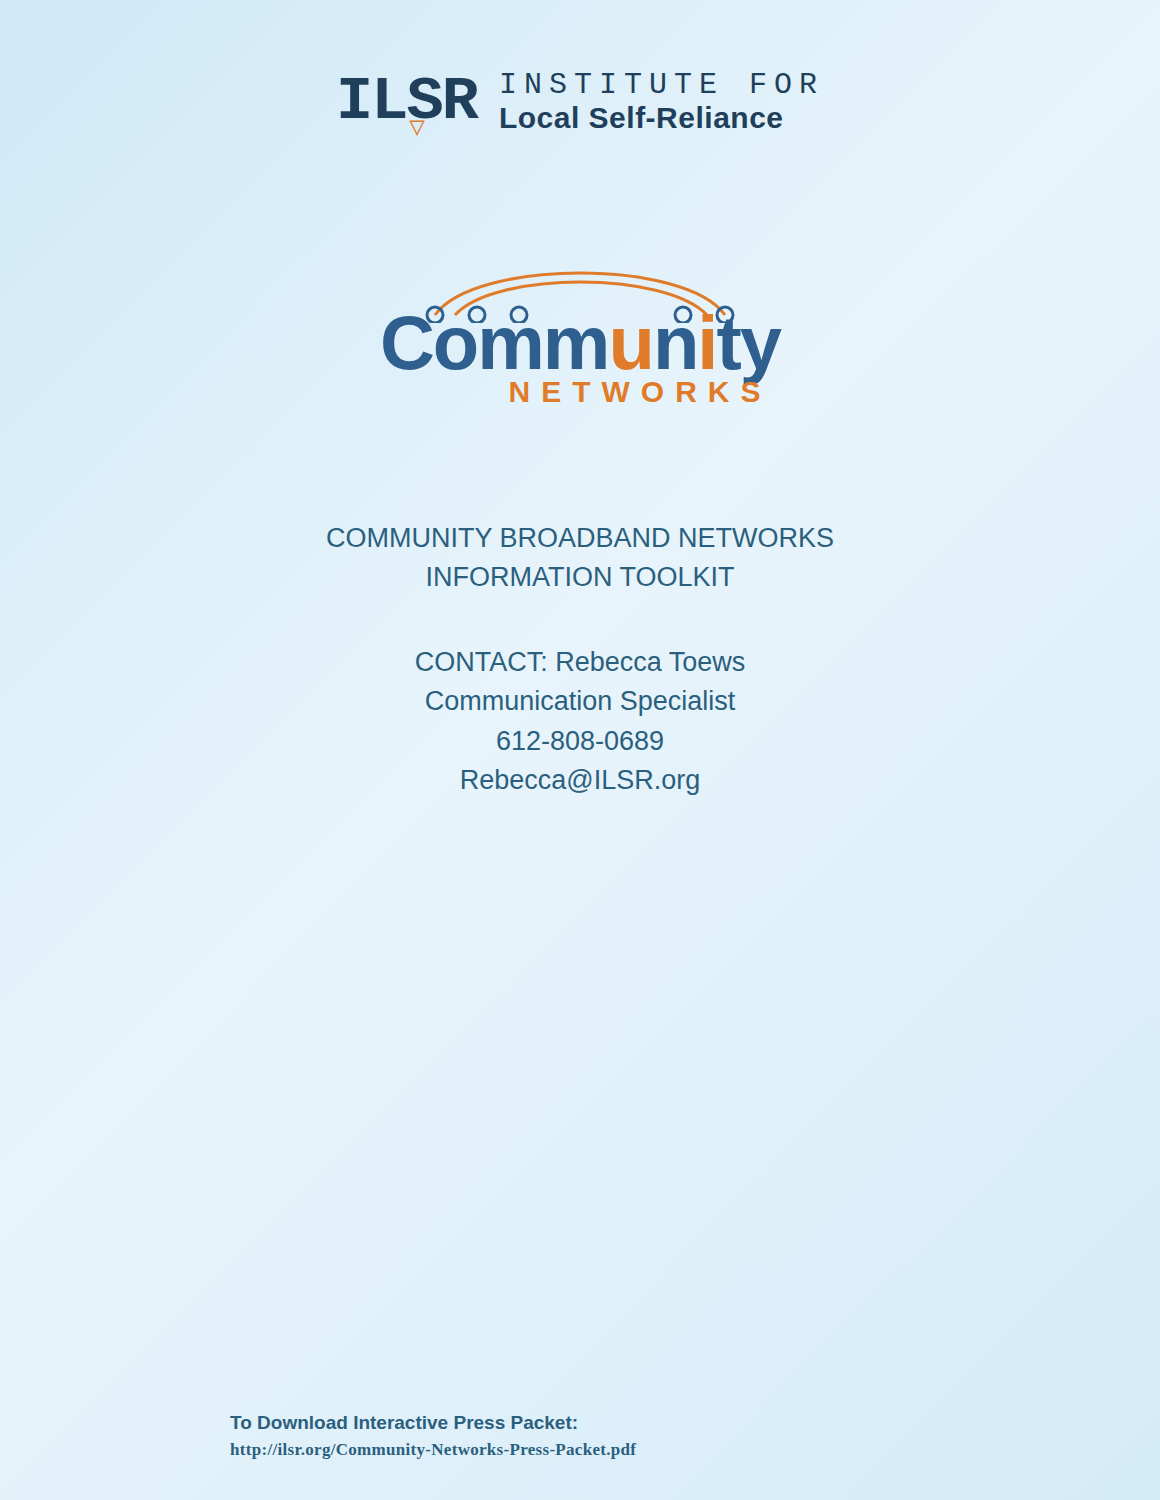IL▽SR
Institute for
Local Self-Reliance
Comm unity
NETWORKS
COMMUNITY BROADBAND NETWORKS
INFORMATION TOOLKIT
CONTACT: Rebecca Toews
Communication Specialist
612-808-0689
Rebecca@ILSR.org
To Download Interactive Press Packet:
http://ilsr.org/Community-Networks-Press-Packet.pdf